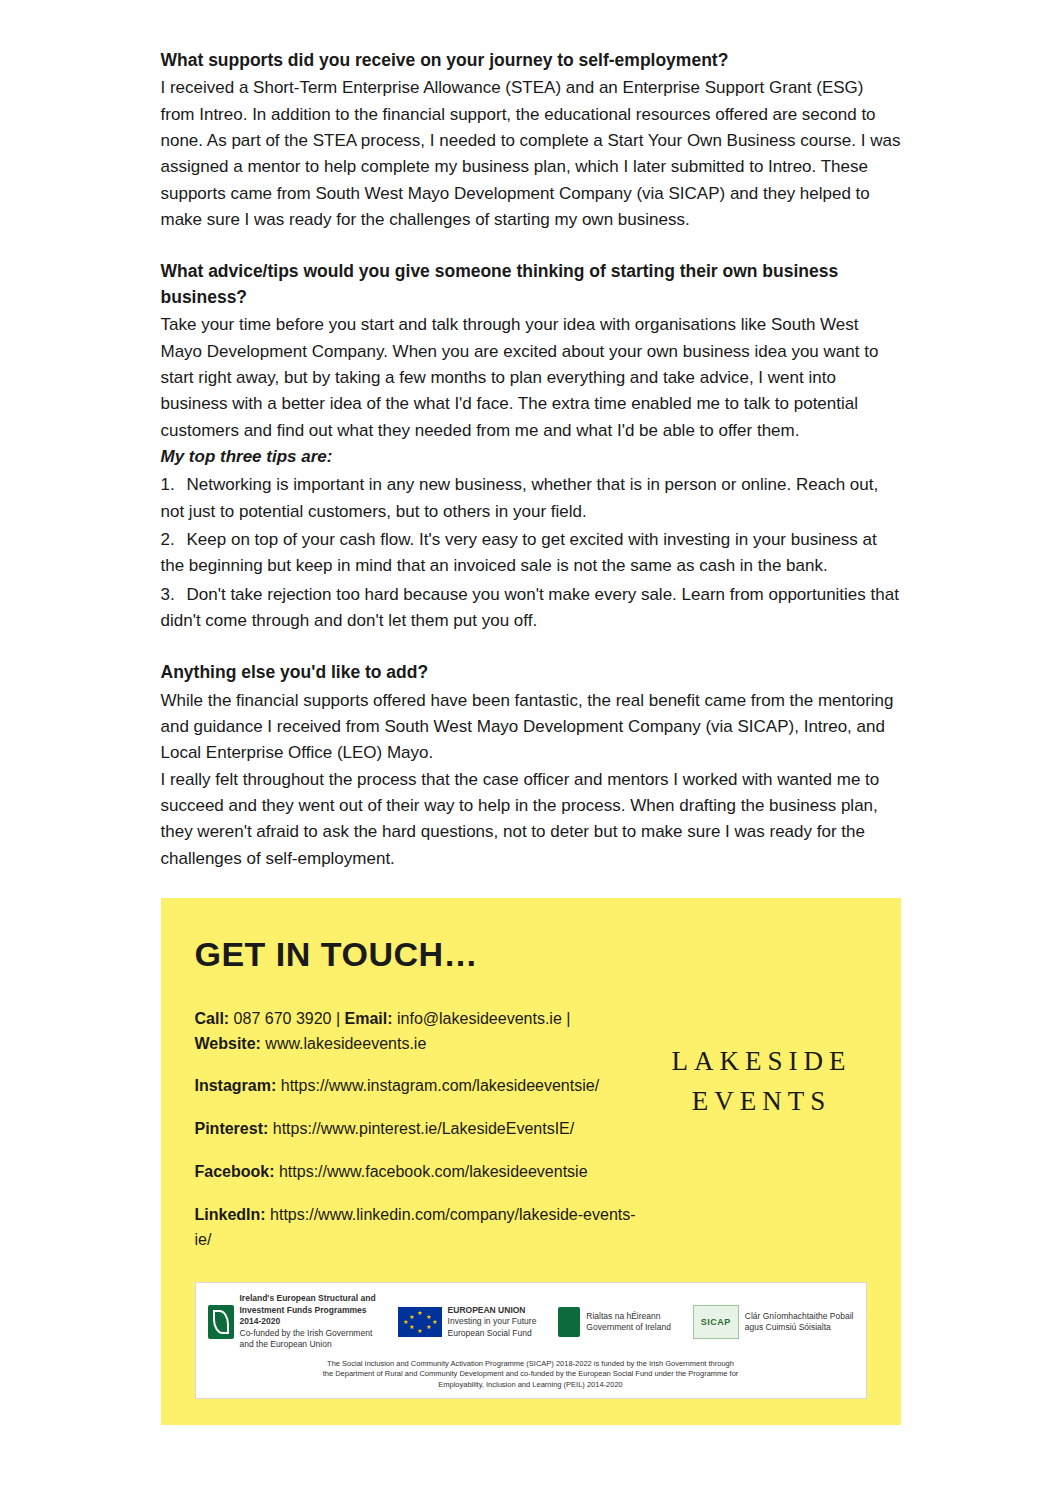What supports did you receive on your journey to self-employment?
I received a Short-Term Enterprise Allowance (STEA) and an Enterprise Support Grant (ESG) from Intreo. In addition to the financial support, the educational resources offered are second to none. As part of the STEA process, I needed to complete a Start Your Own Business course. I was assigned a mentor to help complete my business plan, which I later submitted to Intreo. These supports came from South West Mayo Development Company (via SICAP) and they helped to make sure I was ready for the challenges of starting my own business.
What advice/tips would you give someone thinking of starting their own business business?
Take your time before you start and talk through your idea with organisations like South West Mayo Development Company. When you are excited about your own business idea you want to start right away, but by taking a few months to plan everything and take advice, I went into business with a better idea of the what I'd face. The extra time enabled me to talk to potential customers and find out what they needed from me and what I'd be able to offer them.
My top three tips are:
1. Networking is important in any new business, whether that is in person or online. Reach out, not just to potential customers, but to others in your field.
2. Keep on top of your cash flow. It's very easy to get excited with investing in your business at the beginning but keep in mind that an invoiced sale is not the same as cash in the bank.
3. Don't take rejection too hard because you won't make every sale. Learn from opportunities that didn't come through and don't let them put you off.
Anything else you'd like to add?
While the financial supports offered have been fantastic, the real benefit came from the mentoring and guidance I received from South West Mayo Development Company (via SICAP), Intreo, and Local Enterprise Office (LEO) Mayo.
I really felt throughout the process that the case officer and mentors I worked with wanted me to succeed and they went out of their way to help in the process. When drafting the business plan, they weren't afraid to ask the hard questions, not to deter but to make sure I was ready for the challenges of self-employment.
Get in touch…
Call: 087 670 3920 | Email: info@lakesideevents.ie | Website: www.lakesideevents.ie
Instagram: https://www.instagram.com/lakesideeventsie/
Pinterest: https://www.pinterest.ie/LakesideEventsIE/
Facebook: https://www.facebook.com/lakesideeventsie
LinkedIn: https://www.linkedin.com/company/lakeside-events-ie/
LAKESIDE
EVENTS
Ireland's European Structural and
Investment Funds Programmes
2014-2020
Co-funded by the Irish Government
and the European Union
★★★★ ★★★★
EUROPEAN UNION
Investing in your Future
European Social Fund
Rialtas na hÉireann
Government of Ireland
SICAP
Clár Gníomhachtaithe Pobail
agus Cuimsiú Sóisialta
The Social Inclusion and Community Activation Programme (SICAP) 2018-2022 is funded by the Irish Government through
the Department of Rural and Community Development and co-funded by the European Social Fund under the Programme for
Employability, Inclusion and Learning (PEIL) 2014-2020